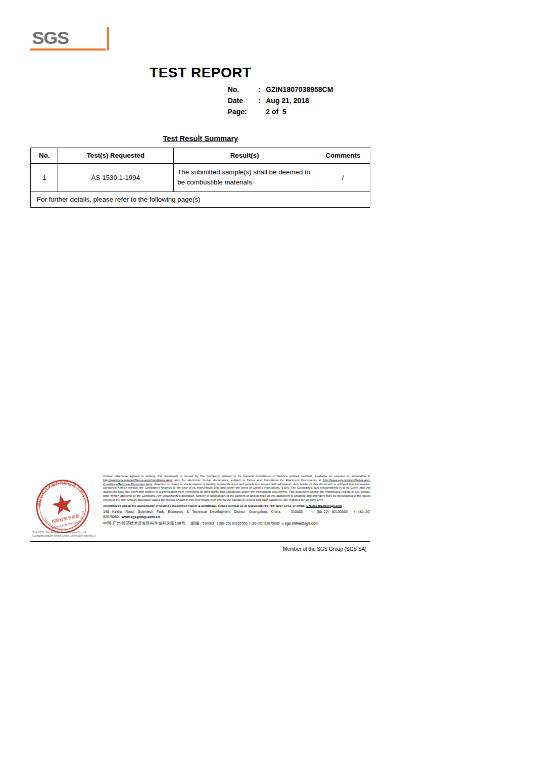SGS
TEST REPORT
No.: GZIN1807038958CM
Date: Aug 21, 2018
Page: 2 of 5
Test Result Summary
| No. | Test(s) Requested | Result(s) | Comments |
| --- | --- | --- | --- |
| 1 | AS 1530.1-1994 | The submitted sample(s) shall be deemed to be combustible materials. | / |
| For further details, please refer to the following page(s) |
检验检测专用章 Inspection & Testing Services 通标标准技术服务有限公司 广州分公司 SGS-CSTC Standards Technical Services Co., Ltd. SGS-CSTC Standards Technical Services Co., Ltd. Guangzhou Branch Testing Center Construction Material Laboratory
Unless otherwise agreed in writing, this document is issued by the Company subject to its General Conditions of Service printed overleaf, available on request or accessible at http://www.sgs.com/en/Terms-and-Conditions.aspx and, for electronic format documents, subject to Terms and Conditions for Electronic Documents at http://www.sgs.com/en/Terms-and-Conditions/Terms-e-Document.aspx. Attention is drawn to the limitation of liability, indemnification and jurisdiction issues defined therein. Any holder of this document is advised that information contained hereon reflects the Company's findings at the time of its intervention only and within the limits of Client's instructions, if any. The Company's sole responsibility is to its Client and this document does not exonerate parties to a transaction from exercising all their rights and obligations under the transaction documents. This document cannot be reproduced except in full, without prior written approval of the Company. Any unauthorized alteration, forgery or falsification of the content or appearance of this document is unlawful and offenders may be prosecuted to the fullest extent of the law. Unless otherwise stated the results shown in this test report refer only to the sample(s) tested and such sample(s) are retained for 30 days only.
Attention:To check the authenticity of testing / inspection report & certificate, please contact us at telephone:(86-755) 8307 1443, or email: CN.Doccheck@sgs.com
198 Kezhu Road, Scientech Park, Economic & Technical Development District, Guangzhou, China. 510663 t (86–20) 82155555 f (86–20) 82075080 www.sgsgroup.com.cn
中国·广州·经济技术开发区科学城科珠路198号 邮编: 510663 t (86–20) 82155555 f (86–20) 82075080 e sgs.china@sgs.com
Member of the SGS Group (SGS SA)